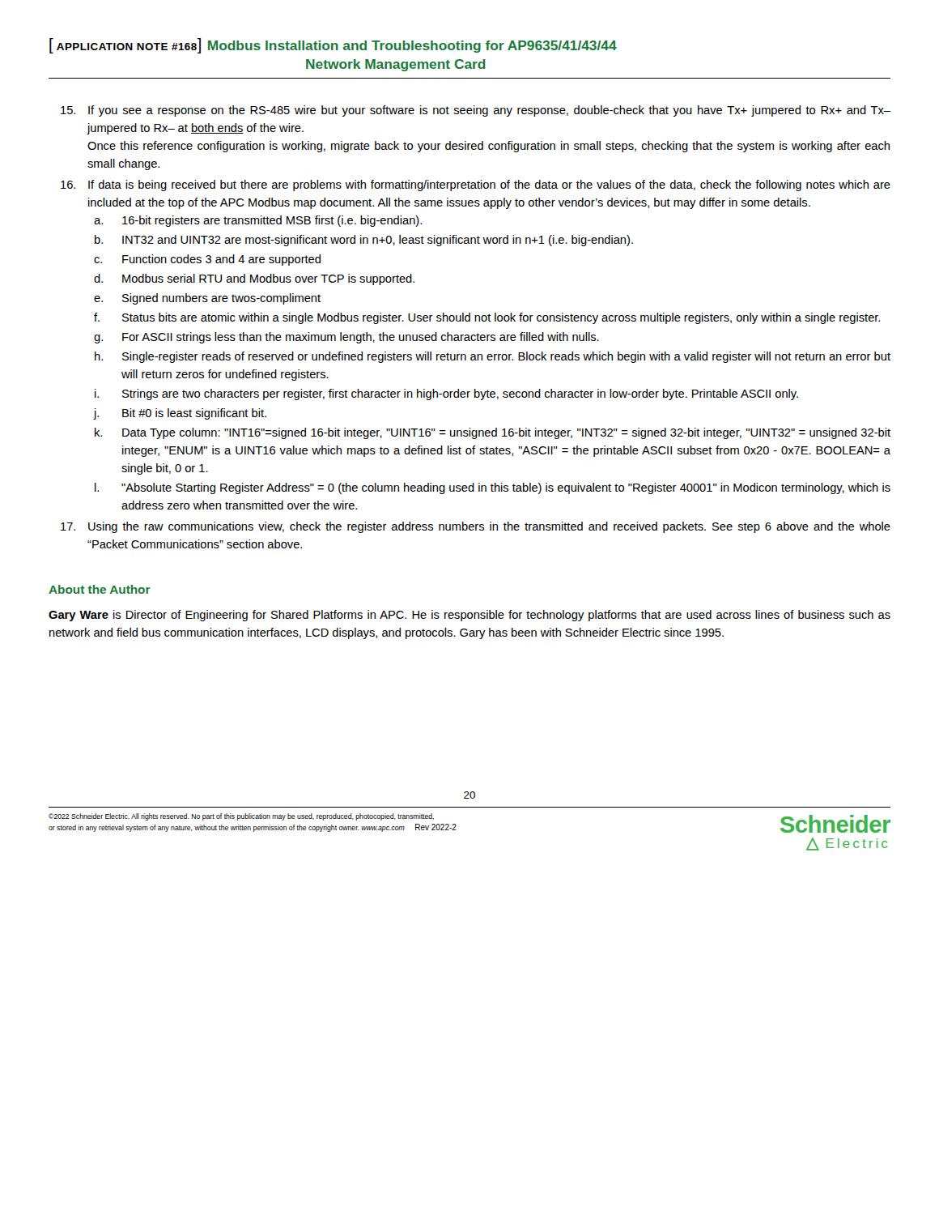[ APPLICATION NOTE #168] Modbus Installation and Troubleshooting for AP9635/41/43/44 Network Management Card
If you see a response on the RS-485 wire but your software is not seeing any response, double-check that you have Tx+ jumpered to Rx+ and Tx– jumpered to Rx– at both ends of the wire.
Once this reference configuration is working, migrate back to your desired configuration in small steps, checking that the system is working after each small change.
If data is being received but there are problems with formatting/interpretation of the data or the values of the data, check the following notes which are included at the top of the APC Modbus map document. All the same issues apply to other vendor’s devices, but may differ in some details.
16-bit registers are transmitted MSB first (i.e. big-endian).
INT32 and UINT32 are most-significant word in n+0, least significant word in n+1 (i.e. big-endian).
Function codes 3 and 4 are supported
Modbus serial RTU and Modbus over TCP is supported.
Signed numbers are twos-compliment
Status bits are atomic within a single Modbus register. User should not look for consistency across multiple registers, only within a single register.
For ASCII strings less than the maximum length, the unused characters are filled with nulls.
Single-register reads of reserved or undefined registers will return an error. Block reads which begin with a valid register will not return an error but will return zeros for undefined registers.
Strings are two characters per register, first character in high-order byte, second character in low-order byte. Printable ASCII only.
Bit #0 is least significant bit.
Data Type column: "INT16"=signed 16-bit integer, "UINT16" = unsigned 16-bit integer, "INT32" = signed 32-bit integer, "UINT32" = unsigned 32-bit integer, "ENUM" is a UINT16 value which maps to a defined list of states, "ASCII" = the printable ASCII subset from 0x20 - 0x7E. BOOLEAN= a single bit, 0 or 1.
"Absolute Starting Register Address" = 0 (the column heading used in this table) is equivalent to "Register 40001" in Modicon terminology, which is address zero when transmitted over the wire.
Using the raw communications view, check the register address numbers in the transmitted and received packets. See step 6 above and the whole “Packet Communications” section above.
About the Author
Gary Ware is Director of Engineering for Shared Platforms in APC. He is responsible for technology platforms that are used across lines of business such as network and field bus communication interfaces, LCD displays, and protocols. Gary has been with Schneider Electric since 1995.
20
©2022 Schneider Electric. All rights reserved. No part of this publication may be used, reproduced, photocopied, transmitted,
or stored in any retrieval system of any nature, without the written permission of the copyright owner. www.apc.com Rev 2022-2
Schneider
△ Electric